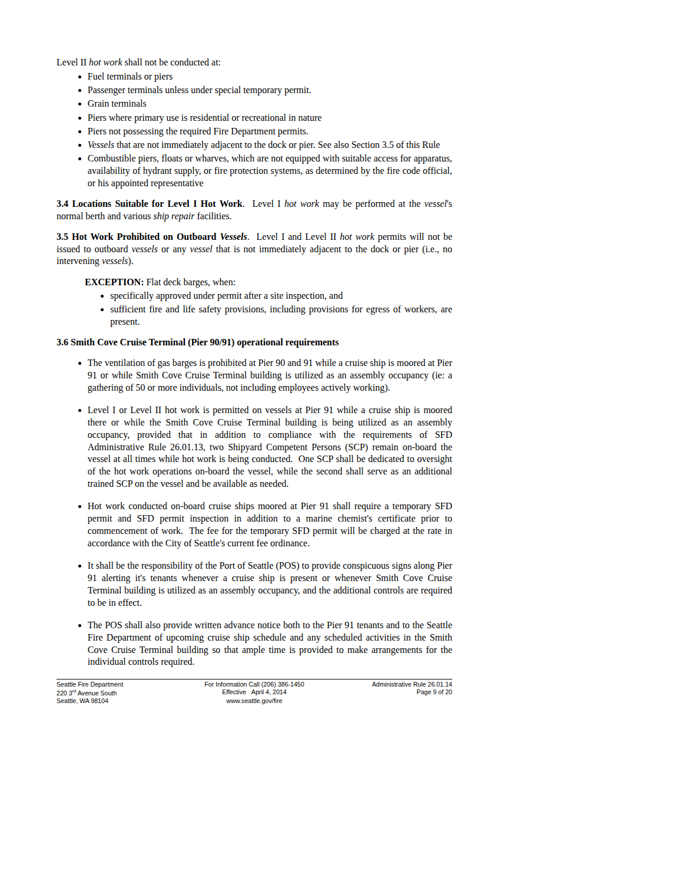Level II hot work shall not be conducted at:
Fuel terminals or piers
Passenger terminals unless under special temporary permit.
Grain terminals
Piers where primary use is residential or recreational in nature
Piers not possessing the required Fire Department permits.
Vessels that are not immediately adjacent to the dock or pier. See also Section 3.5 of this Rule
Combustible piers, floats or wharves, which are not equipped with suitable access for apparatus, availability of hydrant supply, or fire protection systems, as determined by the fire code official, or his appointed representative
3.4 Locations Suitable for Level I Hot Work. Level I hot work may be performed at the vessel's normal berth and various ship repair facilities.
3.5 Hot Work Prohibited on Outboard Vessels. Level I and Level II hot work permits will not be issued to outboard vessels or any vessel that is not immediately adjacent to the dock or pier (i.e., no intervening vessels).
EXCEPTION: Flat deck barges, when:
specifically approved under permit after a site inspection, and
sufficient fire and life safety provisions, including provisions for egress of workers, are present.
3.6 Smith Cove Cruise Terminal (Pier 90/91) operational requirements
The ventilation of gas barges is prohibited at Pier 90 and 91 while a cruise ship is moored at Pier 91 or while Smith Cove Cruise Terminal building is utilized as an assembly occupancy (ie: a gathering of 50 or more individuals, not including employees actively working).
Level I or Level II hot work is permitted on vessels at Pier 91 while a cruise ship is moored there or while the Smith Cove Cruise Terminal building is being utilized as an assembly occupancy, provided that in addition to compliance with the requirements of SFD Administrative Rule 26.01.13, two Shipyard Competent Persons (SCP) remain on-board the vessel at all times while hot work is being conducted. One SCP shall be dedicated to oversight of the hot work operations on-board the vessel, while the second shall serve as an additional trained SCP on the vessel and be available as needed.
Hot work conducted on-board cruise ships moored at Pier 91 shall require a temporary SFD permit and SFD permit inspection in addition to a marine chemist's certificate prior to commencement of work. The fee for the temporary SFD permit will be charged at the rate in accordance with the City of Seattle's current fee ordinance.
It shall be the responsibility of the Port of Seattle (POS) to provide conspicuous signs along Pier 91 alerting it's tenants whenever a cruise ship is present or whenever Smith Cove Cruise Terminal building is utilized as an assembly occupancy, and the additional controls are required to be in effect.
The POS shall also provide written advance notice both to the Pier 91 tenants and to the Seattle Fire Department of upcoming cruise ship schedule and any scheduled activities in the Smith Cove Cruise Terminal building so that ample time is provided to make arrangements for the individual controls required.
| Seattle Fire Department | For Information Call (206) 386-1450 | Administrative Rule 26.01.14 |
| 220 3 rd Avenue South | Effective April 4, 2014 | Page 9 of 20 |
| Seattle, WA 98104 | www.seattle.gov/fire | |